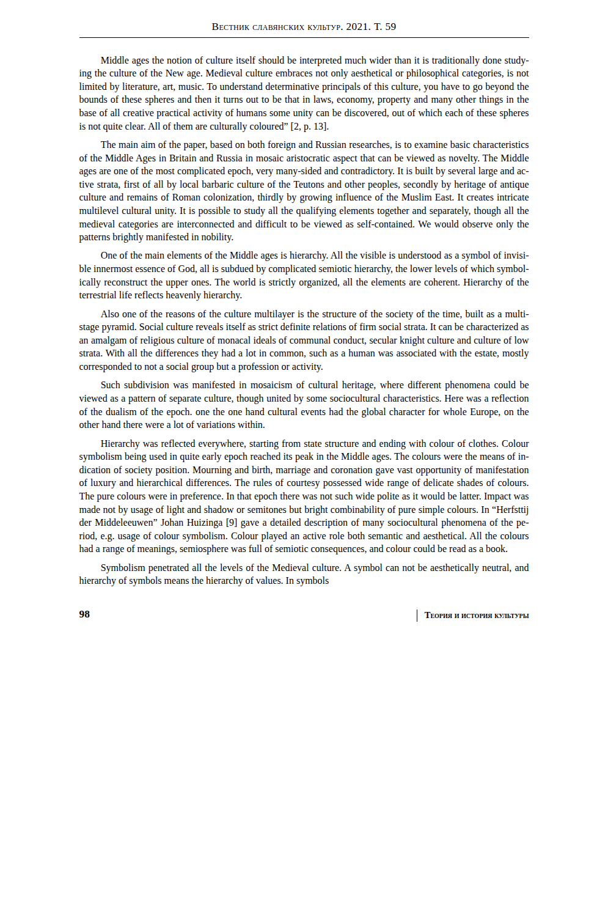Вестник славянских культур. 2021. Т. 59
Middle ages the notion of culture itself should be interpreted much wider than it is traditionally done studying the culture of the New age. Medieval culture embraces not only aesthetical or philosophical categories, is not limited by literature, art, music. To understand determinative principals of this culture, you have to go beyond the bounds of these spheres and then it turns out to be that in laws, economy, property and many other things in the base of all creative practical activity of humans some unity can be discovered, out of which each of these spheres is not quite clear. All of them are culturally coloured” [2, p. 13].
The main aim of the paper, based on both foreign and Russian researches, is to examine basic characteristics of the Middle Ages in Britain and Russia in mosaic aristocratic aspect that can be viewed as novelty. The Middle ages are one of the most complicated epoch, very many-sided and contradictory. It is built by several large and active strata, first of all by local barbaric culture of the Teutons and other peoples, secondly by heritage of antique culture and remains of Roman colonization, thirdly by growing influence of the Muslim East. It creates intricate multilevel cultural unity. It is possible to study all the qualifying elements together and separately, though all the medieval categories are interconnected and difficult to be viewed as self-contained. We would observe only the patterns brightly manifested in nobility.
One of the main elements of the Middle ages is hierarchy. All the visible is understood as a symbol of invisible innermost essence of God, all is subdued by complicated semiotic hierarchy, the lower levels of which symbolically reconstruct the upper ones. The world is strictly organized, all the elements are coherent. Hierarchy of the terrestrial life reflects heavenly hierarchy.
Also one of the reasons of the culture multilayer is the structure of the society of the time, built as a multistage pyramid. Social culture reveals itself as strict definite relations of firm social strata. It can be characterized as an amalgam of religious culture of monacal ideals of communal conduct, secular knight culture and culture of low strata. With all the differences they had a lot in common, such as a human was associated with the estate, mostly corresponded to not a social group but a profession or activity.
Such subdivision was manifested in mosaicism of cultural heritage, where different phenomena could be viewed as a pattern of separate culture, though united by some sociocultural characteristics. Here was a reflection of the dualism of the epoch. one the one hand cultural events had the global character for whole Europe, on the other hand there were a lot of variations within.
Hierarchy was reflected everywhere, starting from state structure and ending with colour of clothes. Colour symbolism being used in quite early epoch reached its peak in the Middle ages. The colours were the means of indication of society position. Mourning and birth, marriage and coronation gave vast opportunity of manifestation of luxury and hierarchical differences. The rules of courtesy possessed wide range of delicate shades of colours. The pure colours were in preference. In that epoch there was not such wide polite as it would be latter. Impact was made not by usage of light and shadow or semitones but bright combinability of pure simple colours. In “Herfsttij der Middeleeuwen” Johan Huizinga [9] gave a detailed description of many sociocultural phenomena of the period, e.g. usage of colour symbolism. Colour played an active role both semantic and aesthetical. All the colours had a range of meanings, semiosphere was full of semiotic consequences, and colour could be read as a book.
Symbolism penetrated all the levels of the Medieval culture. A symbol can not be aesthetically neutral, and hierarchy of symbols means the hierarchy of values. In symbols
98
Теория и история культуры